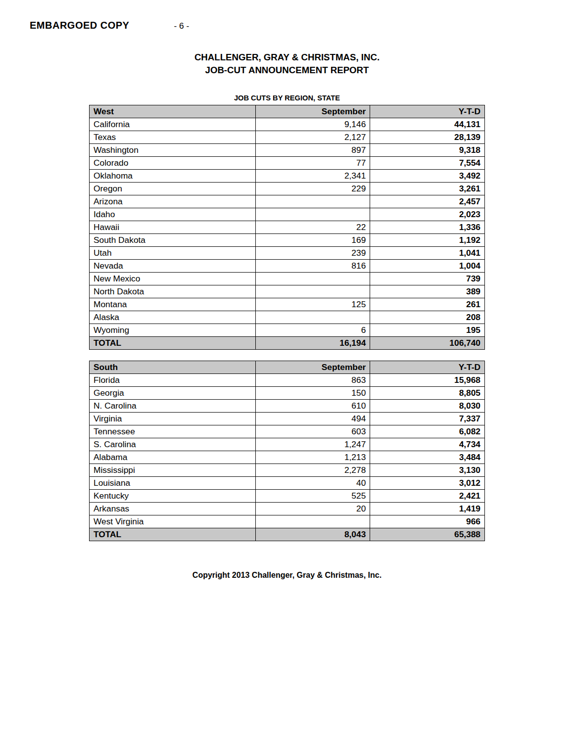EMBARGOED COPY - 6 -
CHALLENGER, GRAY & CHRISTMAS, INC.
JOB-CUT ANNOUNCEMENT REPORT
JOB CUTS BY REGION, STATE
| West | September | Y-T-D |
| --- | --- | --- |
| California | 9,146 | 44,131 |
| Texas | 2,127 | 28,139 |
| Washington | 897 | 9,318 |
| Colorado | 77 | 7,554 |
| Oklahoma | 2,341 | 3,492 |
| Oregon | 229 | 3,261 |
| Arizona | | 2,457 |
| Idaho | | 2,023 |
| Hawaii | 22 | 1,336 |
| South Dakota | 169 | 1,192 |
| Utah | 239 | 1,041 |
| Nevada | 816 | 1,004 |
| New Mexico | | 739 |
| North Dakota | | 389 |
| Montana | 125 | 261 |
| Alaska | | 208 |
| Wyoming | 6 | 195 |
| TOTAL | 16,194 | 106,740 |
| South | September | Y-T-D |
| --- | --- | --- |
| Florida | 863 | 15,968 |
| Georgia | 150 | 8,805 |
| N. Carolina | 610 | 8,030 |
| Virginia | 494 | 7,337 |
| Tennessee | 603 | 6,082 |
| S. Carolina | 1,247 | 4,734 |
| Alabama | 1,213 | 3,484 |
| Mississippi | 2,278 | 3,130 |
| Louisiana | 40 | 3,012 |
| Kentucky | 525 | 2,421 |
| Arkansas | 20 | 1,419 |
| West Virginia | | 966 |
| TOTAL | 8,043 | 65,388 |
Copyright 2013 Challenger, Gray & Christmas, Inc.